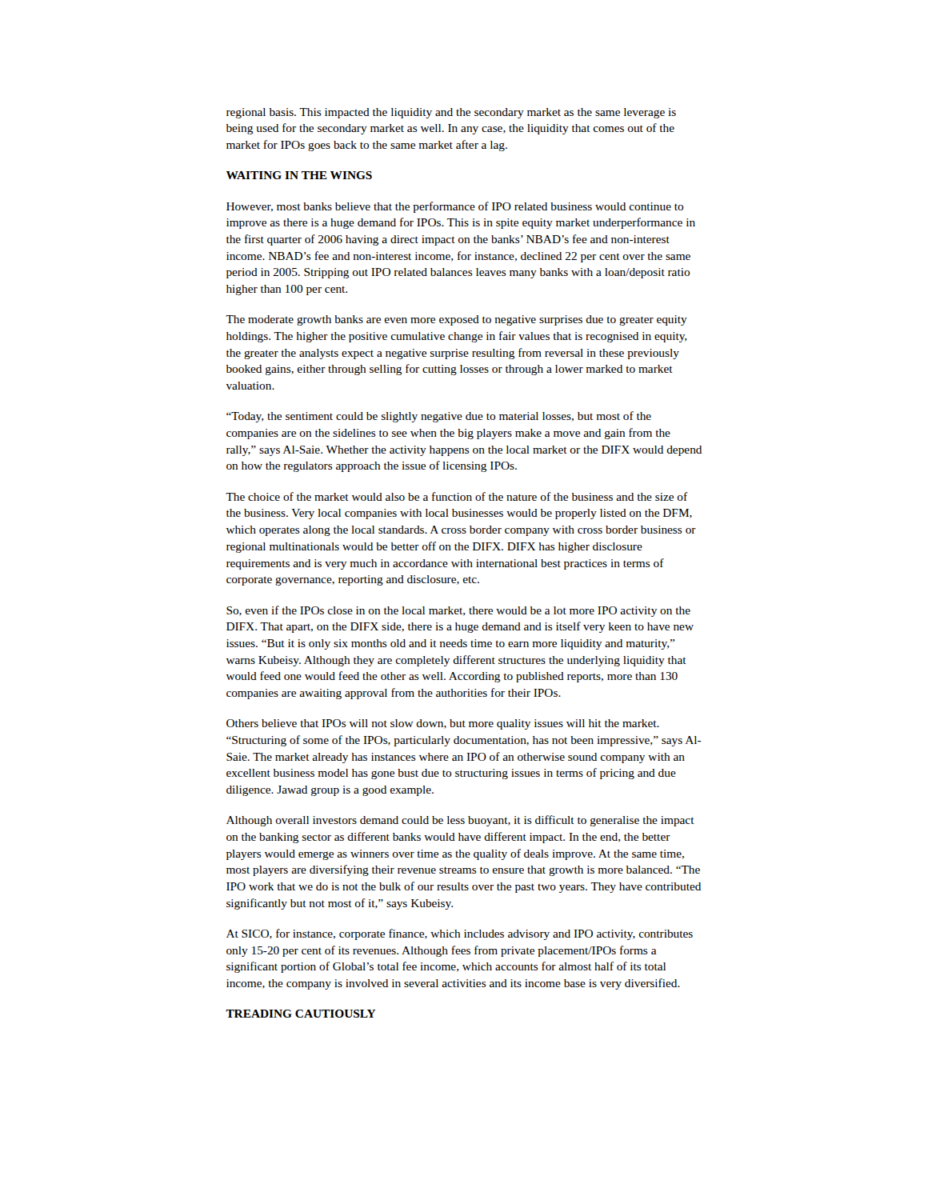regional basis. This impacted the liquidity and the secondary market as the same leverage is being used for the secondary market as well. In any case, the liquidity that comes out of the market for IPOs goes back to the same market after a lag.
WAITING IN THE WINGS
However, most banks believe that the performance of IPO related business would continue to improve as there is a huge demand for IPOs. This is in spite equity market underperformance in the first quarter of 2006 having a direct impact on the banks’ NBAD’s fee and non-interest income. NBAD’s fee and non-interest income, for instance, declined 22 per cent over the same period in 2005. Stripping out IPO related balances leaves many banks with a loan/deposit ratio higher than 100 per cent.
The moderate growth banks are even more exposed to negative surprises due to greater equity holdings. The higher the positive cumulative change in fair values that is recognised in equity, the greater the analysts expect a negative surprise resulting from reversal in these previously booked gains, either through selling for cutting losses or through a lower marked to market valuation.
“Today, the sentiment could be slightly negative due to material losses, but most of the companies are on the sidelines to see when the big players make a move and gain from the rally,” says Al-Saie. Whether the activity happens on the local market or the DIFX would depend on how the regulators approach the issue of licensing IPOs.
The choice of the market would also be a function of the nature of the business and the size of the business. Very local companies with local businesses would be properly listed on the DFM, which operates along the local standards. A cross border company with cross border business or regional multinationals would be better off on the DIFX. DIFX has higher disclosure requirements and is very much in accordance with international best practices in terms of corporate governance, reporting and disclosure, etc.
So, even if the IPOs close in on the local market, there would be a lot more IPO activity on the DIFX. That apart, on the DIFX side, there is a huge demand and is itself very keen to have new issues. “But it is only six months old and it needs time to earn more liquidity and maturity,” warns Kubeisy. Although they are completely different structures the underlying liquidity that would feed one would feed the other as well. According to published reports, more than 130 companies are awaiting approval from the authorities for their IPOs.
Others believe that IPOs will not slow down, but more quality issues will hit the market. “Structuring of some of the IPOs, particularly documentation, has not been impressive,” says Al-Saie. The market already has instances where an IPO of an otherwise sound company with an excellent business model has gone bust due to structuring issues in terms of pricing and due diligence. Jawad group is a good example.
Although overall investors demand could be less buoyant, it is difficult to generalise the impact on the banking sector as different banks would have different impact. In the end, the better players would emerge as winners over time as the quality of deals improve. At the same time, most players are diversifying their revenue streams to ensure that growth is more balanced. “The IPO work that we do is not the bulk of our results over the past two years. They have contributed significantly but not most of it,” says Kubeisy.
At SICO, for instance, corporate finance, which includes advisory and IPO activity, contributes only 15-20 per cent of its revenues. Although fees from private placement/IPOs forms a significant portion of Global’s total fee income, which accounts for almost half of its total income, the company is involved in several activities and its income base is very diversified.
TREADING CAUTIOUSLY